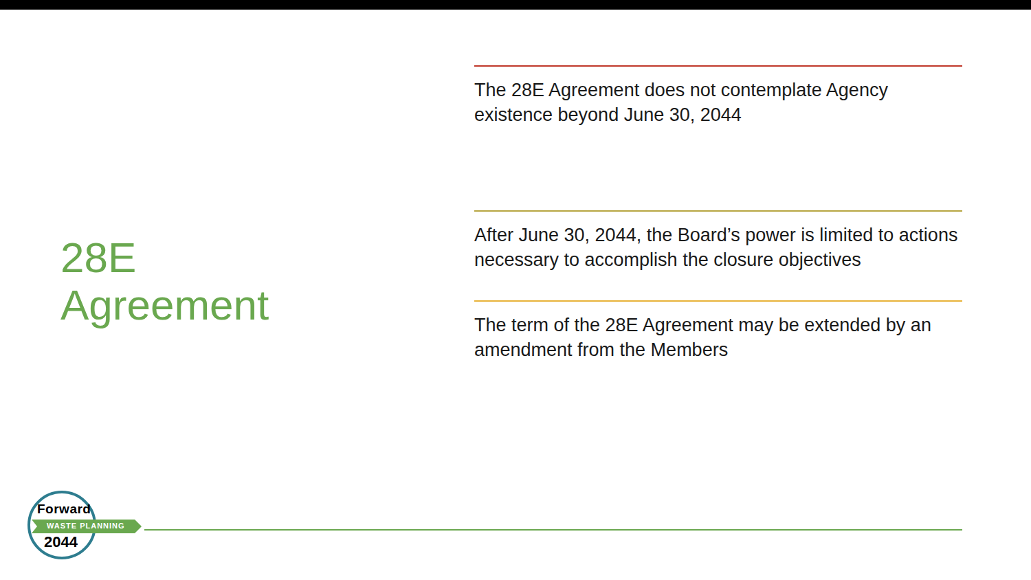28E
Agreement
The 28E Agreement does not contemplate Agency existence beyond June 30, 2044
After June 30, 2044, the Board’s power is limited to actions necessary to accomplish the closure objectives
The term of the 28E Agreement may be extended by an amendment from the Members
Forward
WASTE PLANNING
2044